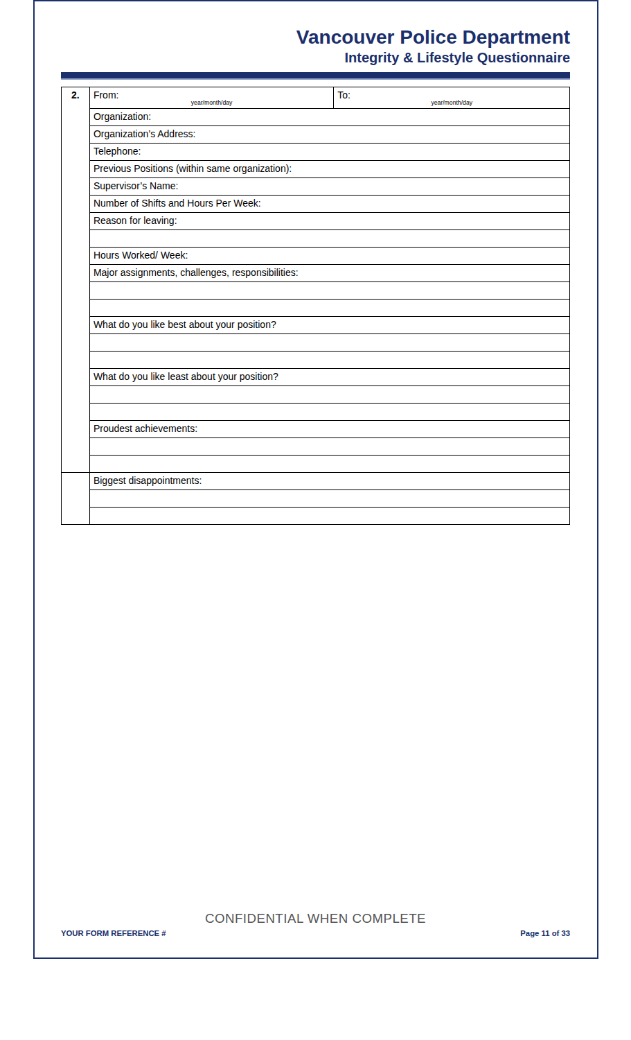Vancouver Police Department
Integrity & Lifestyle Questionnaire
| 2. | From: year/month/day | To: year/month/day |
| Organization: |
| Organization’s Address: |
| Telephone: |
| Previous Positions (within same organization): |
| Supervisor’s Name: |
| Number of Shifts and Hours Per Week: |
| Reason for leaving: |
| Hours Worked/ Week: |
| Major assignments, challenges, responsibilities: |
| What do you like best about your position? |
| What do you like least about your position? |
| Proudest achievements: |
| | Biggest disappointments: |
CONFIDENTIAL WHEN COMPLETE
YOUR FORM REFERENCE # Page 11 of 33